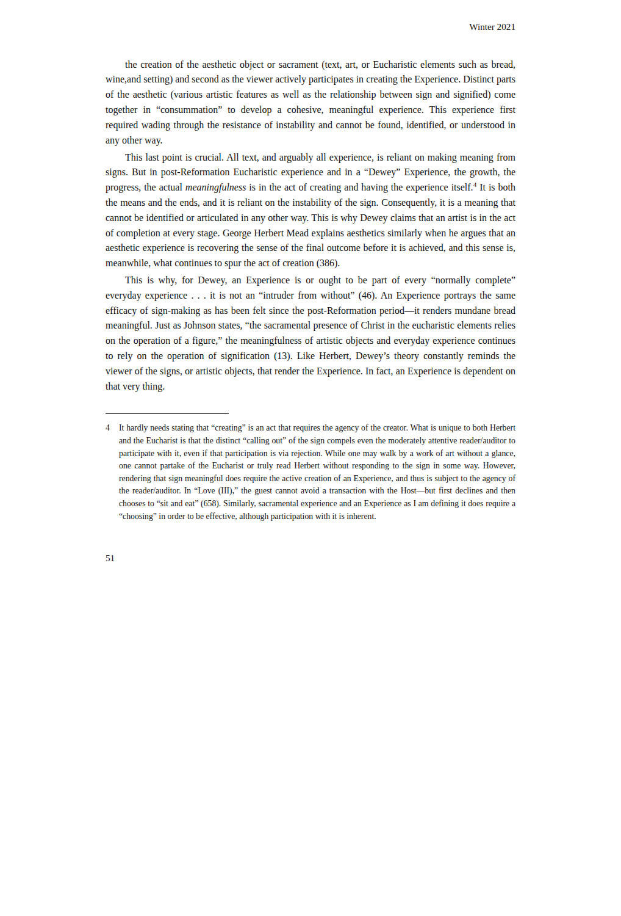Winter 2021
the creation of the aesthetic object or sacrament (text, art, or Eucharistic elements such as bread, wine,and setting) and second as the viewer actively participates in creating the Experience. Distinct parts of the aesthetic (various artistic features as well as the relationship between sign and signified) come together in “consummation” to develop a cohesive, meaningful experience. This experience first required wading through the resistance of instability and cannot be found, identified, or understood in any other way.
This last point is crucial. All text, and arguably all experience, is reliant on making meaning from signs. But in post-Reformation Eucharistic experience and in a “Dewey” Experience, the growth, the progress, the actual meaningfulness is in the act of creating and having the experience itself.4 It is both the means and the ends, and it is reliant on the instability of the sign. Consequently, it is a meaning that cannot be identified or articulated in any other way. This is why Dewey claims that an artist is in the act of completion at every stage. George Herbert Mead explains aesthetics similarly when he argues that an aesthetic experience is recovering the sense of the final outcome before it is achieved, and this sense is, meanwhile, what continues to spur the act of creation (386).
This is why, for Dewey, an Experience is or ought to be part of every “normally complete” everyday experience . . . it is not an “intruder from without” (46). An Experience portrays the same efficacy of sign-making as has been felt since the post-Reformation period—it renders mundane bread meaningful. Just as Johnson states, “the sacramental presence of Christ in the eucharistic elements relies on the operation of a figure,” the meaningfulness of artistic objects and everyday experience continues to rely on the operation of signification (13). Like Herbert, Dewey’s theory constantly reminds the viewer of the signs, or artistic objects, that render the Experience. In fact, an Experience is dependent on that very thing.
4 It hardly needs stating that “creating” is an act that requires the agency of the creator. What is unique to both Herbert and the Eucharist is that the distinct “calling out” of the sign compels even the moderately attentive reader/auditor to participate with it, even if that participation is via rejection. While one may walk by a work of art without a glance, one cannot partake of the Eucharist or truly read Herbert without responding to the sign in some way. However, rendering that sign meaningful does require the active creation of an Experience, and thus is subject to the agency of the reader/auditor. In “Love (III),” the guest cannot avoid a transaction with the Host—but first declines and then chooses to “sit and eat” (658). Similarly, sacramental experience and an Experience as I am defining it does require a “choosing” in order to be effective, although participation with it is inherent.
51